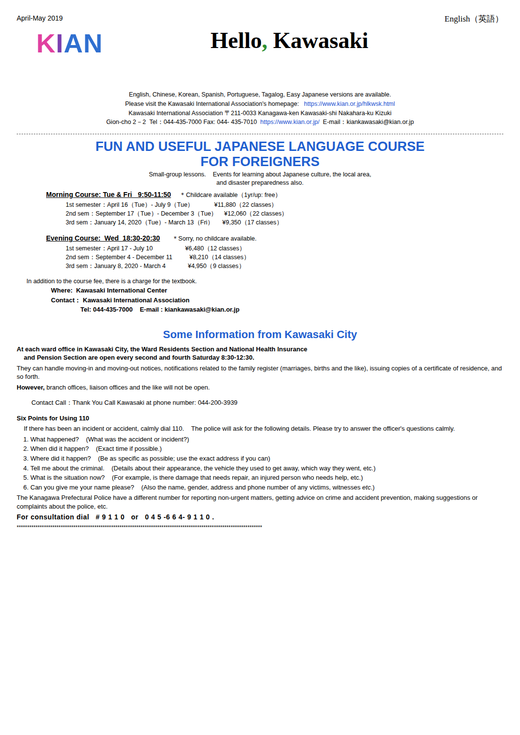April-May 2019
English（英語）
KIAN
Hello, Kawasaki
English, Chinese, Korean, Spanish, Portuguese, Tagalog, Easy Japanese versions are available.
Please visit the Kawasaki International Association's homepage: https://www.kian.or.jp/hlkwsk.html
Kawasaki International Association 〒211-0033 Kanagawa-ken Kawasaki-shi Nakahara-ku Kizuki
Gion-cho 2－2 Tel：044-435-7000 Fax: 044- 435-7010 https://www.kian.or.jp/ E-mail：kiankawasaki@kian.or.jp
FUN AND USEFUL JAPANESE LANGUAGE COURSE
FOR FOREIGNERS
Small-group lessons. Events for learning about Japanese culture, the local area,
and disaster preparedness also.
Morning Course: Tue & Fri 9:50-11:50 ＊Childcare available（1yr/up: free）
1st semester：April 16（Tue）- July 9（Tue） ¥11,880（22 classes）
2nd sem：September 17（Tue）- December 3（Tue） ¥12,060（22 classes）
3rd sem：January 14, 2020（Tue）- March 13（Fri） ¥9,350（17 classes）
Evening Course: Wed 18:30-20:30 ＊Sorry, no childcare available.
1st semester：April 17 - July 10 ¥6,480（12 classes）
2nd sem：September 4 - December 11 ¥8,210（14 classes）
3rd sem：January 8, 2020 - March 4 ¥4,950（9 classes）
In addition to the course fee, there is a charge for the textbook.
Where: Kawasaki International Center
Contact： Kawasaki International Association
Tel: 044-435-7000 E-mail : kiankawasaki@kian.or.jp
Some Information from Kawasaki City
At each ward office in Kawasaki City, the Ward Residents Section and National Health Insurance
and Pension Section are open every second and fourth Saturday 8:30-12:30.
They can handle moving-in and moving-out notices, notifications related to the family register (marriages, births and the like), issuing copies of a certificate of residence, and so forth.
However, branch offices, liaison offices and the like will not be open.
Contact Call：Thank You Call Kawasaki at phone number: 044-200-3939
Six Points for Using 110
If there has been an incident or accident, calmly dial 110. The police will ask for the following details. Please try to answer the officer's questions calmly.
What happened? (What was the accident or incident?)
When did it happen? (Exact time if possible.)
Where did it happen? (Be as specific as possible; use the exact address if you can)
Tell me about the criminal. (Details about their appearance, the vehicle they used to get away, which way they went, etc.)
What is the situation now? (For example, is there damage that needs repair, an injured person who needs help, etc.)
Can you give me your name please? (Also the name, gender, address and phone number of any victims, witnesses etc.)
The Kanagawa Prefectural Police have a different number for reporting non-urgent matters, getting advice on crime and accident prevention, making suggestions or complaints about the police, etc.
For consultation dial # 9 1 1 0 or 0 4 5 -6 6 4- 9 1 1 0 .
*********************************************************************************************************************